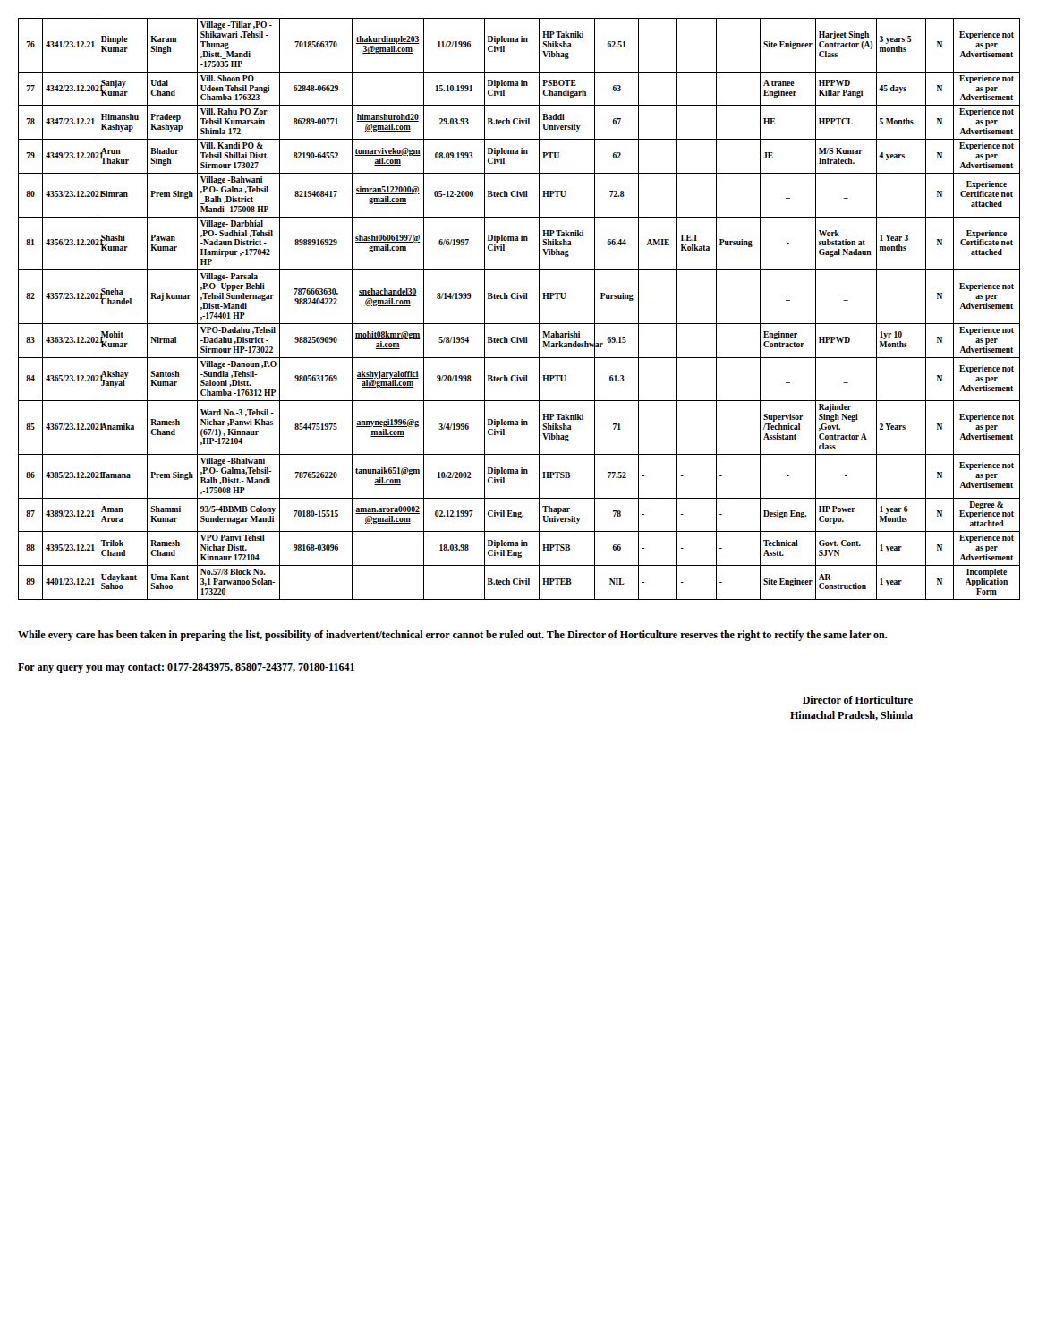| 76 | 4341/23.12.21 | Dimple Kumar | Karam Singh | Village -Tillar ,PO -Shikawari ,Tehsil -Thunag ,Distt._Mandi -175035 HP | 7018566370 | thakurdimple2033@gmail.com | 11/2/1996 | Diploma in Civil | HP Takniki Shiksha Vibhag | 62.51 | | | | Site Enigneer | Harjeet Singh Contractor (A) Class | 3 years 5 months | N | Experience not as per Advertisement |
| 77 | 4342/23.12.2021 | Sanjay Kumar | Udai Chand | Vill. Shoon PO Udeen Tehsil Pangi Chamba-176323 | 62848-06629 | | 15.10.1991 | Diploma in Civil | PSBOTE Chandigarh | 63 | | | | A tranee Engineer | HPPWD Killar Pangi | 45 days | N | Experience not as per Advertisement |
| 78 | 4347/23.12.21 | Himanshu Kashyap | Pradeep Kashyap | Vill. Rahu PO Zor Tehsil Kumarsain Shimla 172 | 86289-00771 | himanshurohd20@gmail.com | 29.03.93 | B.tech Civil | Baddi University | 67 | | | | HE | HPPTCL | 5 Months | N | Experience not as per Advertisement |
| 79 | 4349/23.12.2021 | Arun Thakur | Bhadur Singh | Vill. Kandi PO & Tehsil Shillai Distt. Sirmour 173027 | 82190-64552 | tomarviveko@gmail.com | 08.09.1993 | Diploma in Civil | PTU | 62 | | | | JE | M/S Kumar Infratech. | 4 years | N | Experience not as per Advertisement |
| 80 | 4353/23.12.2021 | Simran | Prem Singh | Village -Bahwani ,P.O- Galna ,Tehsil _Balh ,District Mandi -175008 HP | 8219468417 | simran5122000@gmail.com | 05-12-2000 | Btech Civil | HPTU | 72.8 | | | | _ | _ | | N | Experience Certificate not attached |
| 81 | 4356/23.12.2021 | Shashi Kumar | Pawan Kumar | Village- Darbhial ,PO- Sudhial ,Tehsil -Nadaun District -Hamirpur ,-177042 HP | 8988916929 | shashi06061997@gmail.com | 6/6/1997 | Diploma in Civil | HP Takniki Shiksha Vibhag | 66.44 | AMIE | I.E.I Kolkata | Pursuing | - | Work substation at Gagal Nadaun | 1 Year 3 months | N | Experience Certificate not attached |
| 82 | 4357/23.12.2021 | Sneha Chandel | Raj kumar | Village- Parsala ,P.O- Upper Behli ,Tehsil Sundernagar ,Distt-Mandi ,-174401 HP | 7876663630, 9882404222 | snehachandel30@gmail.com | 8/14/1999 | Btech Civil | HPTU | Pursuing | | | | _ | _ | | N | Experience not as per Advertisement |
| 83 | 4363/23.12.2021 | Mohit Kumar | Nirmal | VPO-Dadahu ,Tehsil -Dadahu ,District -Sirmour HP-173022 | 9882569090 | mohit08kmr@gmai.com | 5/8/1994 | Btech Civil | Maharishi Markandeshwar | 69.15 | | | | Enginner Contractor | HPPWD | 1yr 10 Months | N | Experience not as per Advertisement |
| 84 | 4365/23.12.2021 | Akshay Janyal | Santosh Kumar | Village -Danoun ,P.O -Sundla ,Tehsil-Salooni ,Distt. Chamba -176312 HP | 9805631769 | akshyjaryalofficial@gmail.com | 9/20/1998 | Btech Civil | HPTU | 61.3 | | | | _ | _ | | N | Experience not as per Advertisement |
| 85 | 4367/23.12.2021 | Anamika | Ramesh Chand | Ward No.-3 ,Tehsil -Nichar ,Panwi Khas (67/1) , Kinnaur ,HP-172104 | 8544751975 | annynegi1996@gmail.com | 3/4/1996 | Diploma in Civil | HP Takniki Shiksha Vibhag | 71 | | | | Supervisor /Technical Assistant | Rajinder Singh Negi ,Govt. Contractor A class | 2 Years | N | Experience not as per Advertisement |
| 86 | 4385/23.12.2021 | Tamana | Prem Singh | Village -Bhalwani ,P.O- Galma,Tehsil- Balh ,Distt.- Mandi ,-175008 HP | 7876526220 | tanunaik651@gmail.com | 10/2/2002 | Diploma in Civil | HPTSB | 77.52 | - | - | - | - | - | | N | Experience not as per Advertisement |
| 87 | 4389/23.12.21 | Aman Arora | Shammi Kumar | 93/5-4BBMB Colony Sundernagar Mandi | 70180-15515 | aman.arora00002@gmail.com | 02.12.1997 | Civil Eng. | Thapar University | 78 | - | - | - | Design Eng. | HP Power Corpo. | 1 year 6 Months | N | Degree & Experience not attachted |
| 88 | 4395/23.12.21 | Trilok Chand | Ramesh Chand | VPO Panvi Tehsil Nichar Distt. Kinnaur 172104 | 98168-03096 | | 18.03.98 | Diploma in Civil Eng | HPTSB | 66 | - | - | - | Technical Asstt. | Govt. Cont. SJVN | 1 year | N | Experience not as per Advertisement |
| 89 | 4401/23.12.21 | Udaykant Sahoo | Uma Kant Sahoo | No.57/8 Block No. 3,1 Parwanoo Solan-173220 | | | | B.tech Civil | HPTEB | NIL | - | - | - | Site Engineer | AR Construction | 1 year | N | Incomplete Application Form |
While every care has been taken in preparing the list, possibility of inadvertent/technical error cannot be ruled out. The Director of Horticulture reserves the right to rectify the same later on.
For any query you may contact: 0177-2843975, 85807-24377, 70180-11641
Director of Horticulture
Himachal Pradesh, Shimla